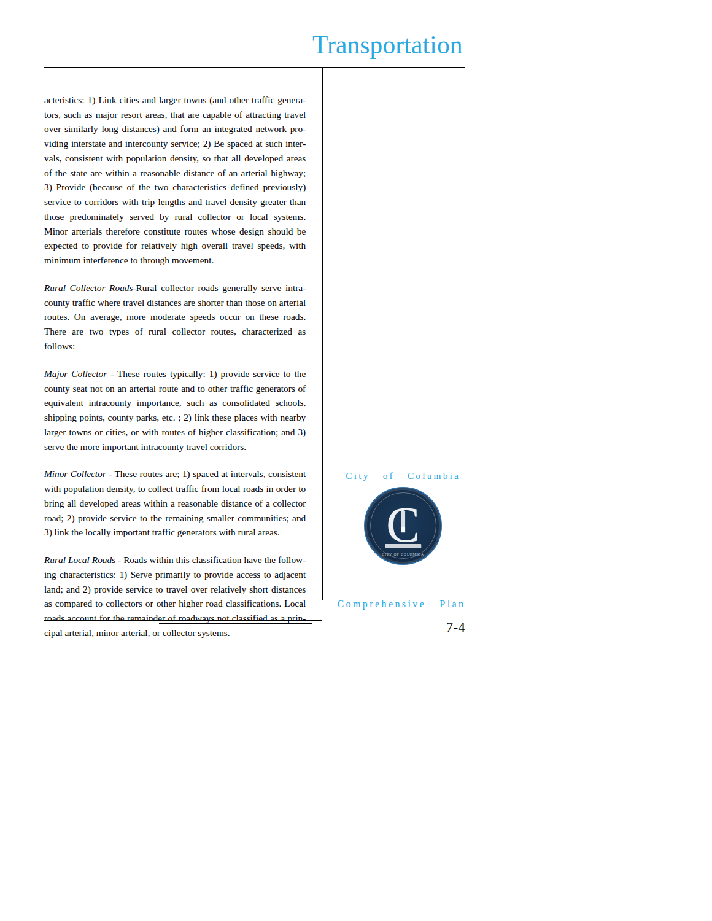Transportation
acteristics: 1) Link cities and larger towns (and other traffic generators, such as major resort areas, that are capable of attracting travel over similarly long distances) and form an integrated network providing interstate and intercounty service; 2) Be spaced at such intervals, consistent with population density, so that all developed areas of the state are within a reasonable distance of an arterial highway; 3) Provide (because of the two characteristics defined previously) service to corridors with trip lengths and travel density greater than those predominately served by rural collector or local systems. Minor arterials therefore constitute routes whose design should be expected to provide for relatively high overall travel speeds, with minimum interference to through movement.
Rural Collector Roads-Rural collector roads generally serve intracounty traffic where travel distances are shorter than those on arterial routes. On average, more moderate speeds occur on these roads. There are two types of rural collector routes, characterized as follows:
Major Collector - These routes typically: 1) provide service to the county seat not on an arterial route and to other traffic generators of equivalent intracounty importance, such as consolidated schools, shipping points, county parks, etc. ; 2) link these places with nearby larger towns or cities, or with routes of higher classification; and 3) serve the more important intracounty travel corridors.
Minor Collector - These routes are; 1) spaced at intervals, consistent with population density, to collect traffic from local roads in order to bring all developed areas within a reasonable distance of a collector road; 2) provide service to the remaining smaller communities; and 3) link the locally important traffic generators with rural areas.
Rural Local Roads - Roads within this classification have the following characteristics: 1) Serve primarily to provide access to adjacent land; and 2) provide service to travel over relatively short distances as compared to collectors or other higher road classifications. Local roads account for the remainder of roadways not classified as a principal arterial, minor arterial, or collector systems.
City of Columbia
C
CITY OF COLUMBIA
Comprehensive Plan
7-4